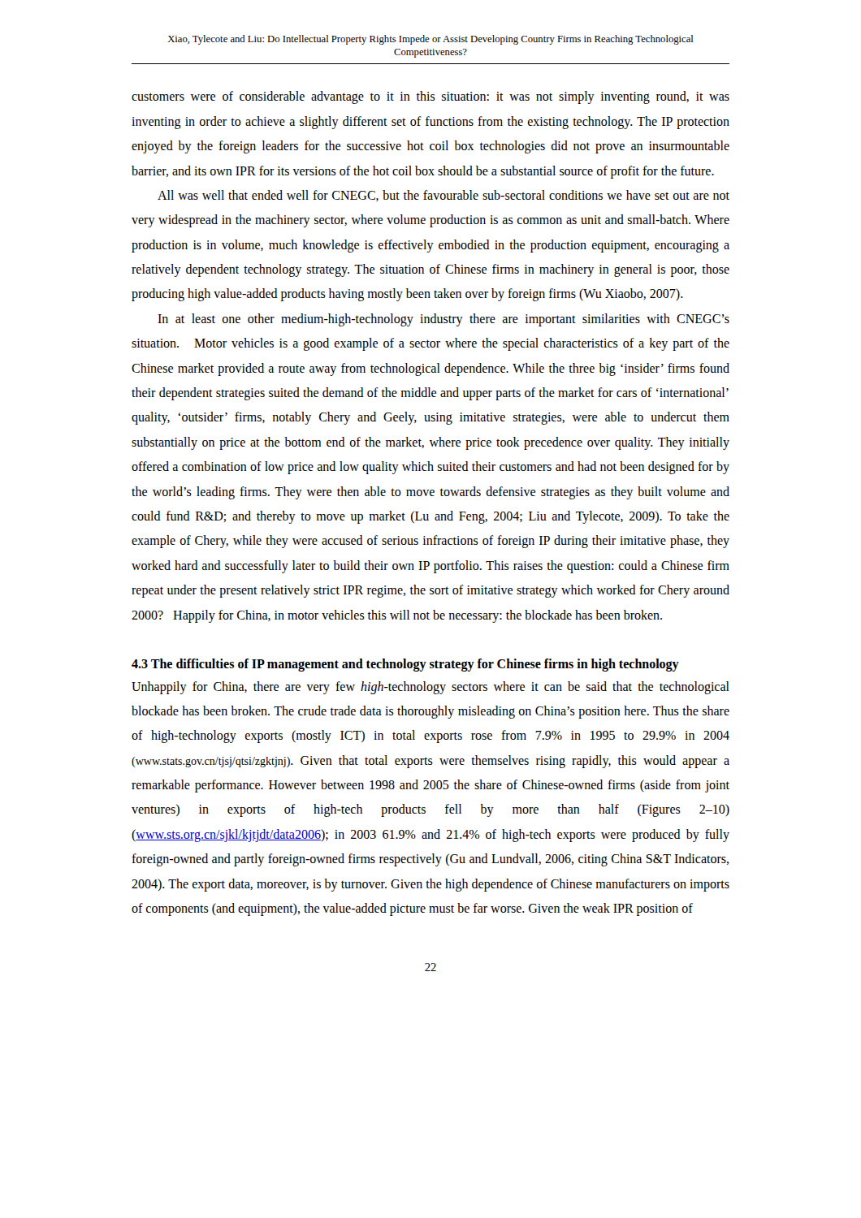Xiao, Tylecote and Liu: Do Intellectual Property Rights Impede or Assist Developing Country Firms in Reaching Technological Competitiveness?
customers were of considerable advantage to it in this situation: it was not simply inventing round, it was inventing in order to achieve a slightly different set of functions from the existing technology. The IP protection enjoyed by the foreign leaders for the successive hot coil box technologies did not prove an insurmountable barrier, and its own IPR for its versions of the hot coil box should be a substantial source of profit for the future.
All was well that ended well for CNEGC, but the favourable sub-sectoral conditions we have set out are not very widespread in the machinery sector, where volume production is as common as unit and small-batch. Where production is in volume, much knowledge is effectively embodied in the production equipment, encouraging a relatively dependent technology strategy. The situation of Chinese firms in machinery in general is poor, those producing high value-added products having mostly been taken over by foreign firms (Wu Xiaobo, 2007).
In at least one other medium-high-technology industry there are important similarities with CNEGC’s situation. Motor vehicles is a good example of a sector where the special characteristics of a key part of the Chinese market provided a route away from technological dependence. While the three big ‘insider’ firms found their dependent strategies suited the demand of the middle and upper parts of the market for cars of ‘international’ quality, ‘outsider’ firms, notably Chery and Geely, using imitative strategies, were able to undercut them substantially on price at the bottom end of the market, where price took precedence over quality. They initially offered a combination of low price and low quality which suited their customers and had not been designed for by the world’s leading firms. They were then able to move towards defensive strategies as they built volume and could fund R&D; and thereby to move up market (Lu and Feng, 2004; Liu and Tylecote, 2009). To take the example of Chery, while they were accused of serious infractions of foreign IP during their imitative phase, they worked hard and successfully later to build their own IP portfolio. This raises the question: could a Chinese firm repeat under the present relatively strict IPR regime, the sort of imitative strategy which worked for Chery around 2000? Happily for China, in motor vehicles this will not be necessary: the blockade has been broken.
4.3 The difficulties of IP management and technology strategy for Chinese firms in high technology
Unhappily for China, there are very few high-technology sectors where it can be said that the technological blockade has been broken. The crude trade data is thoroughly misleading on China’s position here. Thus the share of high-technology exports (mostly ICT) in total exports rose from 7.9% in 1995 to 29.9% in 2004 (www.stats.gov.cn/tjsj/qtsi/zgktjnj). Given that total exports were themselves rising rapidly, this would appear a remarkable performance. However between 1998 and 2005 the share of Chinese-owned firms (aside from joint ventures) in exports of high-tech products fell by more than half (Figures 2–10) (www.sts.org.cn/sjkl/kjtjdt/data2006); in 2003 61.9% and 21.4% of high-tech exports were produced by fully foreign-owned and partly foreign-owned firms respectively (Gu and Lundvall, 2006, citing China S&T Indicators, 2004). The export data, moreover, is by turnover. Given the high dependence of Chinese manufacturers on imports of components (and equipment), the value-added picture must be far worse. Given the weak IPR position of
22